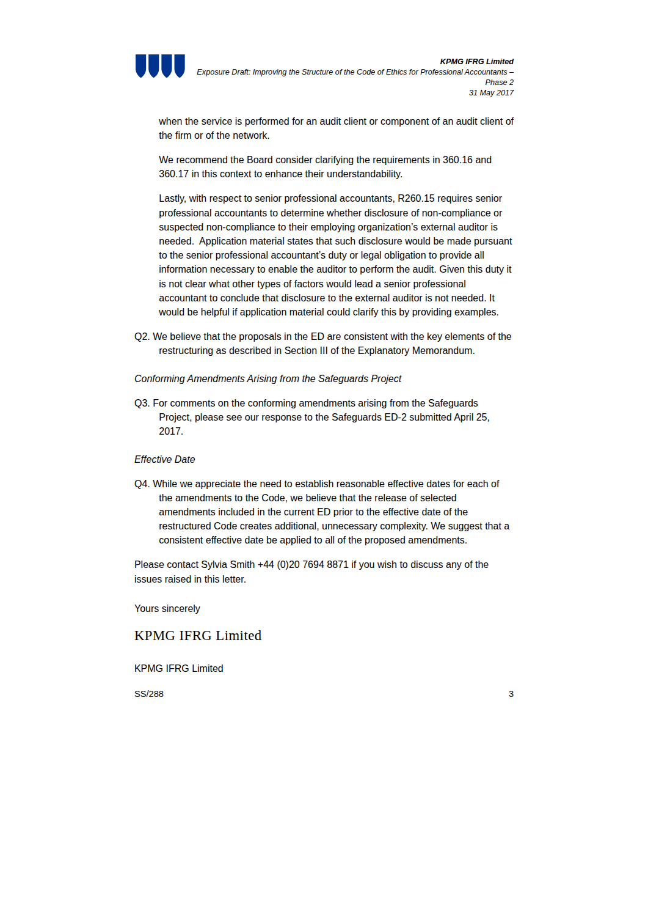KPMG IFRG Limited
Exposure Draft: Improving the Structure of the Code of Ethics for Professional Accountants –
Phase 2
31 May 2017
when the service is performed for an audit client or component of an audit client of the firm or of the network.
We recommend the Board consider clarifying the requirements in 360.16 and 360.17 in this context to enhance their understandability.
Lastly, with respect to senior professional accountants, R260.15 requires senior professional accountants to determine whether disclosure of non-compliance or suspected non-compliance to their employing organization’s external auditor is needed. Application material states that such disclosure would be made pursuant to the senior professional accountant’s duty or legal obligation to provide all information necessary to enable the auditor to perform the audit. Given this duty it is not clear what other types of factors would lead a senior professional accountant to conclude that disclosure to the external auditor is not needed. It would be helpful if application material could clarify this by providing examples.
Q2. We believe that the proposals in the ED are consistent with the key elements of the restructuring as described in Section III of the Explanatory Memorandum.
Conforming Amendments Arising from the Safeguards Project
Q3. For comments on the conforming amendments arising from the Safeguards Project, please see our response to the Safeguards ED-2 submitted April 25, 2017.
Effective Date
Q4. While we appreciate the need to establish reasonable effective dates for each of the amendments to the Code, we believe that the release of selected amendments included in the current ED prior to the effective date of the restructured Code creates additional, unnecessary complexity. We suggest that a consistent effective date be applied to all of the proposed amendments.
Please contact Sylvia Smith +44 (0)20 7694 8871 if you wish to discuss any of the issues raised in this letter.
Yours sincerely
KPMG IFRG Limited
KPMG IFRG Limited
SS/288 3